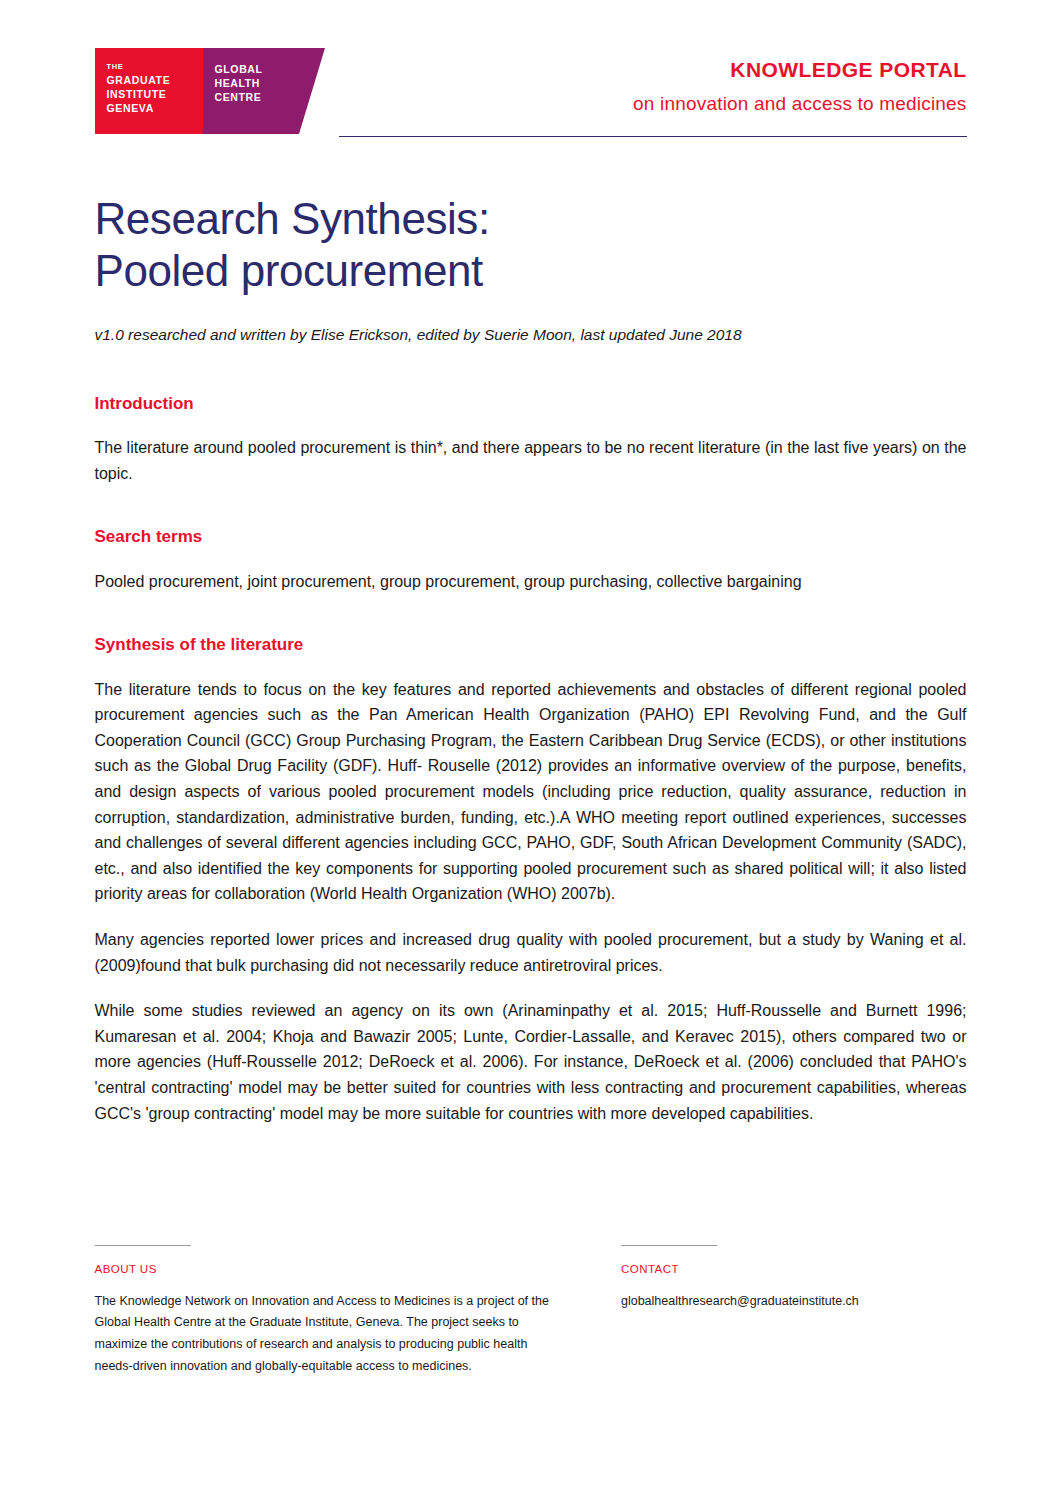THE GRADUATE
INSTITUTE
GENEVA
GLOBAL
HEALTH
CENTRE
Knowledge Portal
on innovation and access to medicines
Research Synthesis:
Pooled procurement
v1.0 researched and written by Elise Erickson, edited by Suerie Moon, last updated June 2018
Introduction
The literature around pooled procurement is thin*, and there appears to be no recent literature (in the last five years) on the topic.
Search terms
Pooled procurement, joint procurement, group procurement, group purchasing, collective bargaining
Synthesis of the literature
The literature tends to focus on the key features and reported achievements and obstacles of different regional pooled procurement agencies such as the Pan American Health Organization (PAHO) EPI Revolving Fund, and the Gulf Cooperation Council (GCC) Group Purchasing Program, the Eastern Caribbean Drug Service (ECDS), or other institutions such as the Global Drug Facility (GDF). Huff- Rouselle (2012) provides an informative overview of the purpose, benefits, and design aspects of various pooled procurement models (including price reduction, quality assurance, reduction in corruption, standardization, administrative burden, funding, etc.).A WHO meeting report outlined experiences, successes and challenges of several different agencies including GCC, PAHO, GDF, South African Development Community (SADC), etc., and also identified the key components for supporting pooled procurement such as shared political will; it also listed priority areas for collaboration (World Health Organization (WHO) 2007b).
Many agencies reported lower prices and increased drug quality with pooled procurement, but a study by Waning et al. (2009)found that bulk purchasing did not necessarily reduce antiretroviral prices.
While some studies reviewed an agency on its own (Arinaminpathy et al. 2015; Huff-Rousselle and Burnett 1996; Kumaresan et al. 2004; Khoja and Bawazir 2005; Lunte, Cordier-Lassalle, and Keravec 2015), others compared two or more agencies (Huff-Rousselle 2012; DeRoeck et al. 2006). For instance, DeRoeck et al. (2006) concluded that PAHO's 'central contracting' model may be better suited for countries with less contracting and procurement capabilities, whereas GCC's 'group contracting' model may be more suitable for countries with more developed capabilities.
ABOUT US
The Knowledge Network on Innovation and Access to Medicines is a project of the Global Health Centre at the Graduate Institute, Geneva. The project seeks to maximize the contributions of research and analysis to producing public health needs-driven innovation and globally-equitable access to medicines.
CONTACT
globalhealthresearch@graduateinstitute.ch